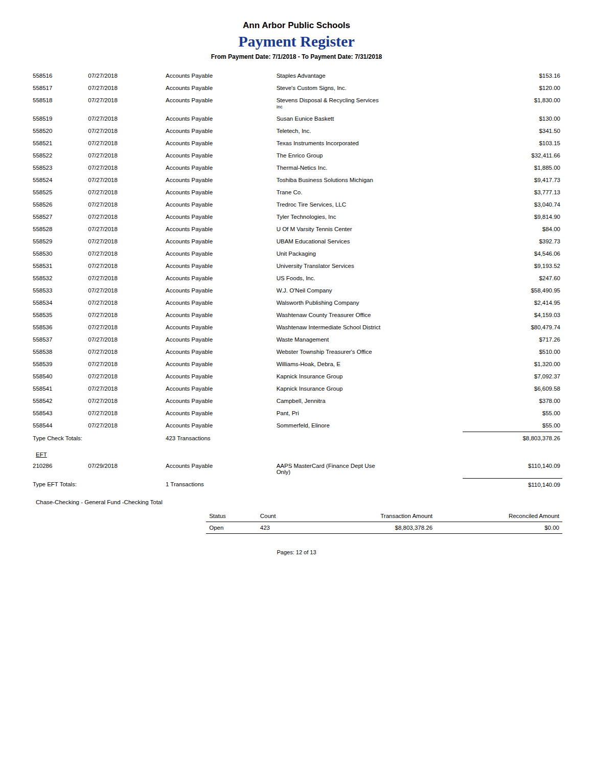Ann Arbor Public Schools
Payment Register
From Payment Date: 7/1/2018 - To Payment Date: 7/31/2018
| 558516 | 07/27/2018 | Accounts Payable | Staples Advantage | $153.16 |
| 558517 | 07/27/2018 | Accounts Payable | Steve's Custom Signs, Inc. | $120.00 |
| 558518 | 07/27/2018 | Accounts Payable | Stevens Disposal & Recycling Services Inc | $1,830.00 |
| 558519 | 07/27/2018 | Accounts Payable | Susan Eunice Baskett | $130.00 |
| 558520 | 07/27/2018 | Accounts Payable | Teletech, Inc. | $341.50 |
| 558521 | 07/27/2018 | Accounts Payable | Texas Instruments Incorporated | $103.15 |
| 558522 | 07/27/2018 | Accounts Payable | The Enrico Group | $32,411.66 |
| 558523 | 07/27/2018 | Accounts Payable | Thermal-Netics Inc. | $1,885.00 |
| 558524 | 07/27/2018 | Accounts Payable | Toshiba Business Solutions Michigan | $9,417.73 |
| 558525 | 07/27/2018 | Accounts Payable | Trane Co. | $3,777.13 |
| 558526 | 07/27/2018 | Accounts Payable | Tredroc Tire Services, LLC | $3,040.74 |
| 558527 | 07/27/2018 | Accounts Payable | Tyler Technologies, Inc | $9,814.90 |
| 558528 | 07/27/2018 | Accounts Payable | U Of M Varsity Tennis Center | $84.00 |
| 558529 | 07/27/2018 | Accounts Payable | UBAM Educational Services | $392.73 |
| 558530 | 07/27/2018 | Accounts Payable | Unit Packaging | $4,546.06 |
| 558531 | 07/27/2018 | Accounts Payable | University Translator Services | $9,193.52 |
| 558532 | 07/27/2018 | Accounts Payable | US Foods, Inc. | $247.60 |
| 558533 | 07/27/2018 | Accounts Payable | W.J. O'Neil Company | $58,490.95 |
| 558534 | 07/27/2018 | Accounts Payable | Walsworth Publishing Company | $2,414.95 |
| 558535 | 07/27/2018 | Accounts Payable | Washtenaw County Treasurer Office | $4,159.03 |
| 558536 | 07/27/2018 | Accounts Payable | Washtenaw Intermediate School District | $80,479.74 |
| 558537 | 07/27/2018 | Accounts Payable | Waste Management | $717.26 |
| 558538 | 07/27/2018 | Accounts Payable | Webster Township Treasurer's Office | $510.00 |
| 558539 | 07/27/2018 | Accounts Payable | Williams-Hoak, Debra, E | $1,320.00 |
| 558540 | 07/27/2018 | Accounts Payable | Kapnick Insurance Group | $7,092.37 |
| 558541 | 07/27/2018 | Accounts Payable | Kapnick Insurance Group | $6,609.58 |
| 558542 | 07/27/2018 | Accounts Payable | Campbell, Jennitra | $378.00 |
| 558543 | 07/27/2018 | Accounts Payable | Pant, Pri | $55.00 |
| 558544 | 07/27/2018 | Accounts Payable | Sommerfeld, Elinore | $55.00 |
| Type Check Totals: | 423 Transactions | | $8,803,378.26 |
EFT
| 210286 | 07/29/2018 | Accounts Payable | AAPS MasterCard (Finance Dept Use Only) | $110,140.09 |
| Type EFT Totals: | 1 Transactions | | $110,140.09 |
Chase-Checking - General Fund -Checking Total
| Status | Count | Transaction Amount | Reconciled Amount |
| Open | 423 | $8,803,378.26 | $0.00 |
Pages: 12 of 13